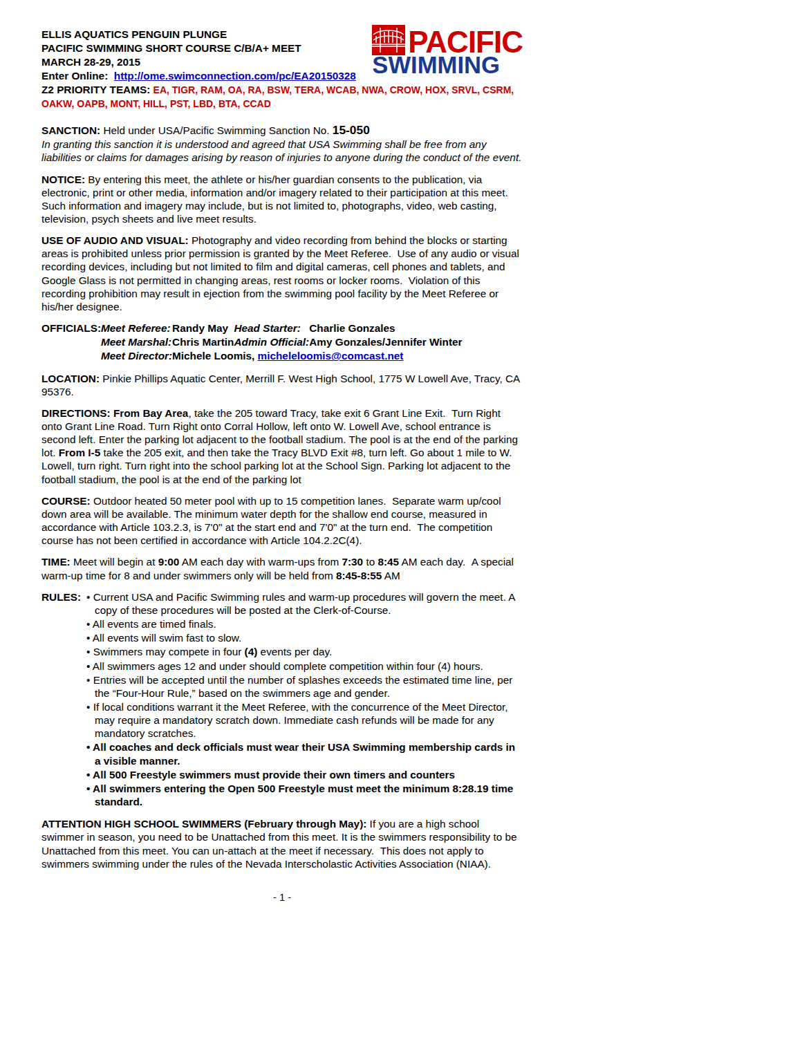PACIFIC SWIMMING
ELLIS AQUATICS PENGUIN PLUNGE
PACIFIC SWIMMING SHORT COURSE C/B/A+ MEET
MARCH 28-29, 2015
Enter Online: http://ome.swimconnection.com/pc/EA20150328
Z2 PRIORITY TEAMS: EA, TIGR, RAM, OA, RA, BSW, TERA, WCAB, NWA, CROW, HOX, SRVL, CSRM, OAKW, OAPB, MONT, HILL, PST, LBD, BTA, CCAD
SANCTION: Held under USA/Pacific Swimming Sanction No. 15-050
In granting this sanction it is understood and agreed that USA Swimming shall be free from any liabilities or claims for damages arising by reason of injuries to anyone during the conduct of the event.
NOTICE: By entering this meet, the athlete or his/her guardian consents to the publication, via electronic, print or other media, information and/or imagery related to their participation at this meet. Such information and imagery may include, but is not limited to, photographs, video, web casting, television, psych sheets and live meet results.
USE OF AUDIO AND VISUAL: Photography and video recording from behind the blocks or starting areas is prohibited unless prior permission is granted by the Meet Referee. Use of any audio or visual recording devices, including but not limited to film and digital cameras, cell phones and tablets, and Google Glass is not permitted in changing areas, rest rooms or locker rooms. Violation of this recording prohibition may result in ejection from the swimming pool facility by the Meet Referee or his/her designee.
| OFFICIALS: | Meet Referee: | Randy May | Head Starter: | Charlie Gonzales |
| | Meet Marshal: | Chris Martin | Admin Official: | Amy Gonzales/Jennifer Winter |
| | Meet Director: | Michele Loomis, micheleloomis@comcast.net |
LOCATION: Pinkie Phillips Aquatic Center, Merrill F. West High School, 1775 W Lowell Ave, Tracy, CA 95376.
DIRECTIONS: From Bay Area, take the 205 toward Tracy, take exit 6 Grant Line Exit. Turn Right onto Grant Line Road. Turn Right onto Corral Hollow, left onto W. Lowell Ave, school entrance is second left. Enter the parking lot adjacent to the football stadium. The pool is at the end of the parking lot. From I-5 take the 205 exit, and then take the Tracy BLVD Exit #8, turn left. Go about 1 mile to W. Lowell, turn right. Turn right into the school parking lot at the School Sign. Parking lot adjacent to the football stadium, the pool is at the end of the parking lot
COURSE: Outdoor heated 50 meter pool with up to 15 competition lanes. Separate warm up/cool down area will be available. The minimum water depth for the shallow end course, measured in accordance with Article 103.2.3, is 7'0" at the start end and 7'0" at the turn end. The competition course has not been certified in accordance with Article 104.2.2C(4).
TIME: Meet will begin at 9:00 AM each day with warm-ups from 7:30 to 8:45 AM each day. A special warm-up time for 8 and under swimmers only will be held from 8:45-8:55 AM
RULES:
• Current USA and Pacific Swimming rules and warm-up procedures will govern the meet. A copy of these procedures will be posted at the Clerk-of-Course.
• All events are timed finals.
• All events will swim fast to slow.
• Swimmers may compete in four (4) events per day.
• All swimmers ages 12 and under should complete competition within four (4) hours.
• Entries will be accepted until the number of splashes exceeds the estimated time line, per the “Four-Hour Rule,” based on the swimmers age and gender.
• If local conditions warrant it the Meet Referee, with the concurrence of the Meet Director, may require a mandatory scratch down. Immediate cash refunds will be made for any mandatory scratches.
• All coaches and deck officials must wear their USA Swimming membership cards in a visible manner.
• All 500 Freestyle swimmers must provide their own timers and counters
• All swimmers entering the Open 500 Freestyle must meet the minimum 8:28.19 time standard.
ATTENTION HIGH SCHOOL SWIMMERS (February through May): If you are a high school swimmer in season, you need to be Unattached from this meet. It is the swimmers responsibility to be Unattached from this meet. You can un-attach at the meet if necessary. This does not apply to swimmers swimming under the rules of the Nevada Interscholastic Activities Association (NIAA).
- 1 -